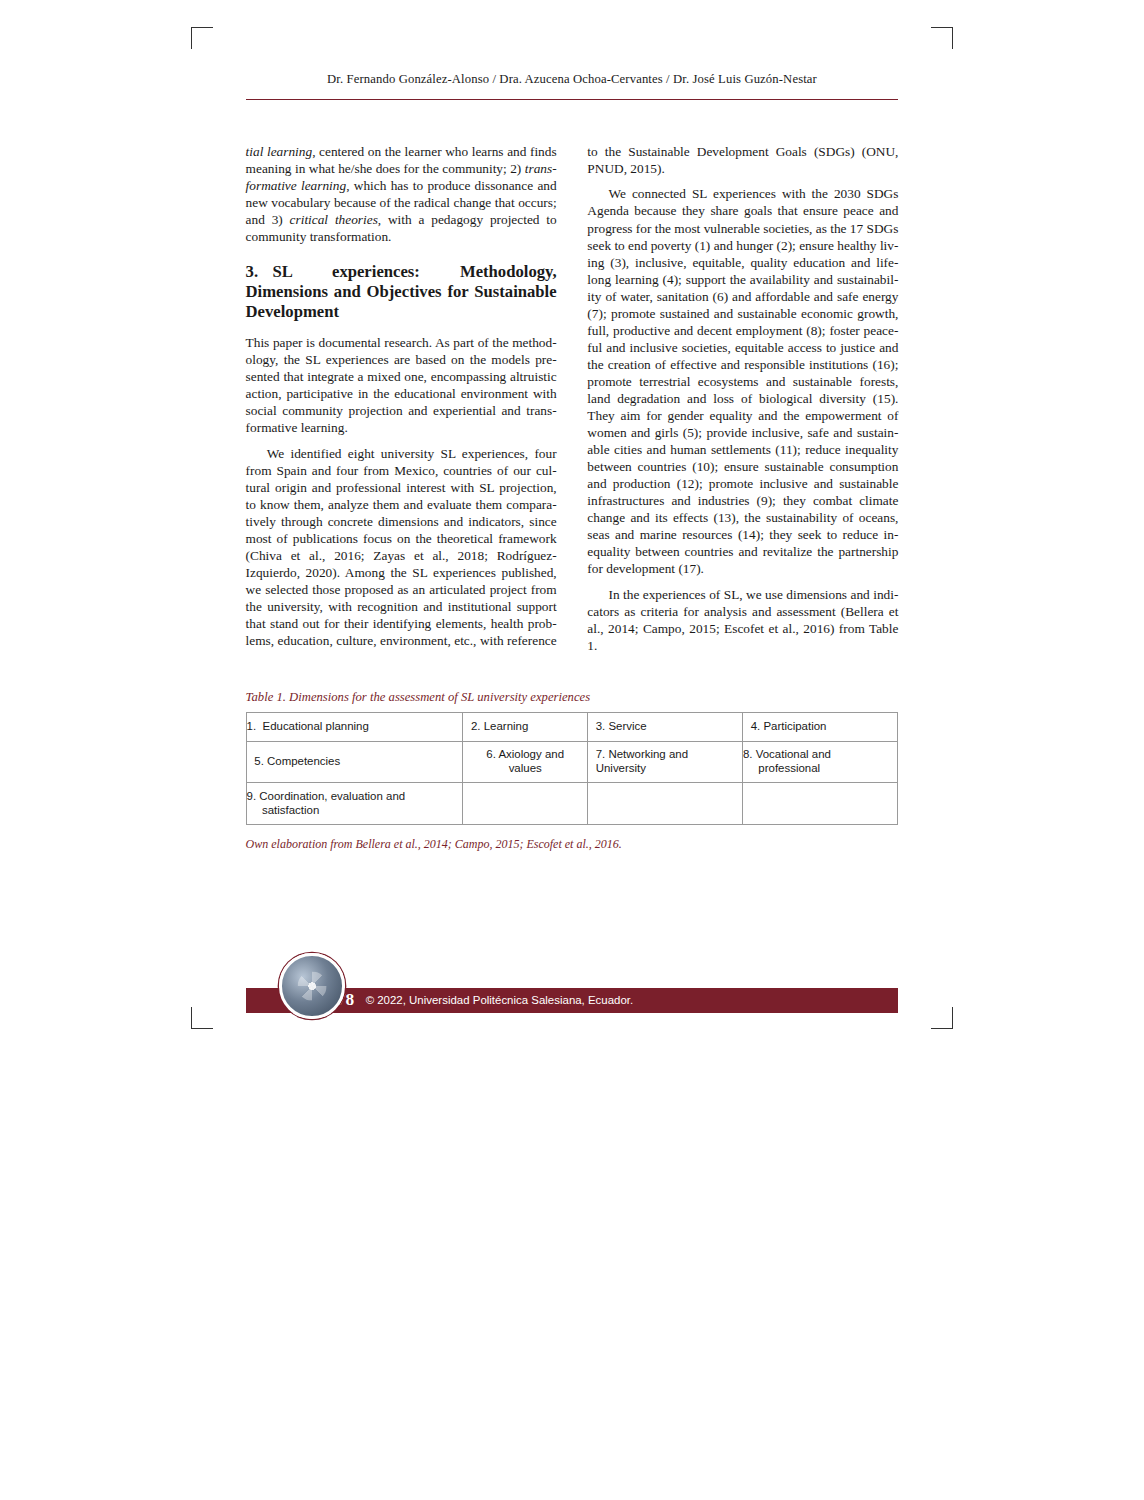Dr. Fernando González-Alonso / Dra. Azucena Ochoa-Cervantes / Dr. José Luis Guzón-Nestar
tial learning, centered on the learner who learns and finds meaning in what he/she does for the community; 2) transformative learning, which has to produce dissonance and new vocabulary because of the radical change that occurs; and 3) critical theories, with a pedagogy projected to community transformation.
3. SL experiences: Methodology, Dimensions and Objectives for Sustainable Development
This paper is documental research. As part of the methodology, the SL experiences are based on the models presented that integrate a mixed one, encompassing altruistic action, participative in the educational environment with social community projection and experiential and transformative learning.
We identified eight university SL experiences, four from Spain and four from Mexico, countries of our cultural origin and professional interest with SL projection, to know them, analyze them and evaluate them comparatively through concrete dimensions and indicators, since most of publications focus on the theoretical framework (Chiva et al., 2016; Zayas et al., 2018; Rodríguez-Izquierdo, 2020). Among the SL experiences published, we selected those proposed as an articulated project from the university, with recognition and institutional support that stand out for their identifying elements, health problems, education, culture, environment, etc., with reference to the Sustainable Development Goals (SDGs) (ONU, PNUD, 2015).
We connected SL experiences with the 2030 SDGs Agenda because they share goals that ensure peace and progress for the most vulnerable societies, as the 17 SDGs seek to end poverty (1) and hunger (2); ensure healthy living (3), inclusive, equitable, quality education and lifelong learning (4); support the availability and sustainability of water, sanitation (6) and affordable and safe energy (7); promote sustained and sustainable economic growth, full, productive and decent employment (8); foster peaceful and inclusive societies, equitable access to justice and the creation of effective and responsible institutions (16); promote terrestrial ecosystems and sustainable forests, land degradation and loss of biological diversity (15). They aim for gender equality and the empowerment of women and girls (5); provide inclusive, safe and sustainable cities and human settlements (11); reduce inequality between countries (10); ensure sustainable consumption and production (12); promote inclusive and sustainable infrastructures and industries (9); they combat climate change and its effects (13), the sustainability of oceans, seas and marine resources (14); they seek to reduce inequality between countries and revitalize the partnership for development (17).
In the experiences of SL, we use dimensions and indicators as criteria for analysis and assessment (Bellera et al., 2014; Campo, 2015; Escofet et al., 2016) from Table 1.
Table 1. Dimensions for the assessment of SL university experiences
| 1. Educational planning | 2. Learning | 3. Service | 4. Participation |
| 5. Competencies | 6. Axiology and values | 7. Networking and University | 8. Vocational and professional |
| 9. Coordination, evaluation and satisfaction | | | |
Own elaboration from Bellera et al., 2014; Campo, 2015; Escofet et al., 2016.
78 © 2022, Universidad Politécnica Salesiana, Ecuador.